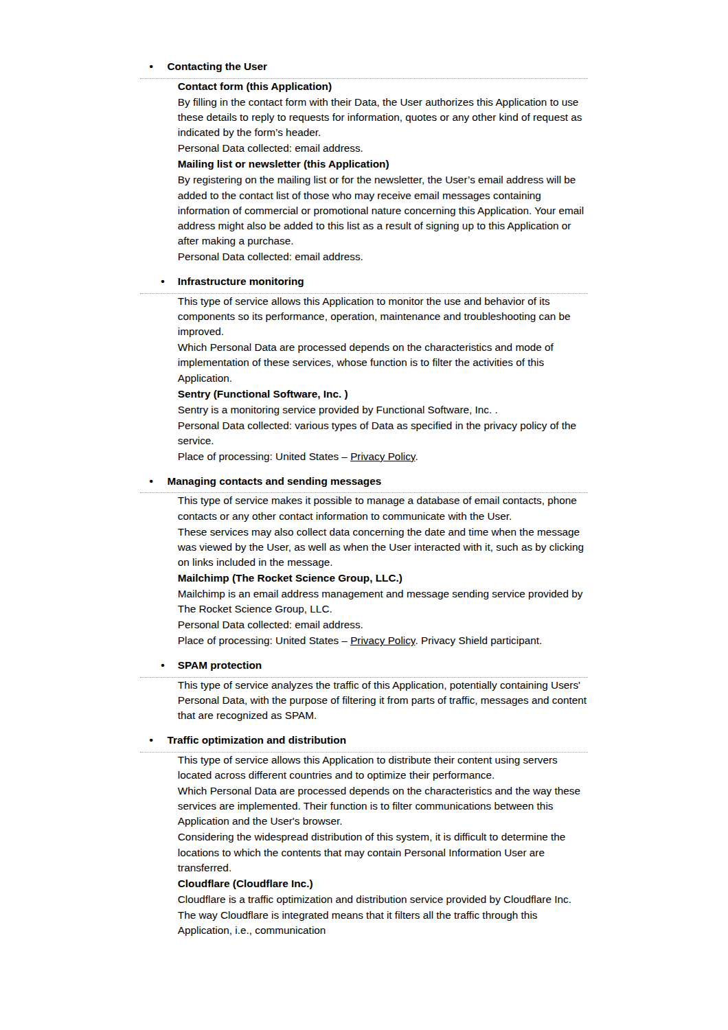Contacting the User
Contact form (this Application)
By filling in the contact form with their Data, the User authorizes this Application to use these details to reply to requests for information, quotes or any other kind of request as indicated by the form’s header.
Personal Data collected: email address.
Mailing list or newsletter (this Application)
By registering on the mailing list or for the newsletter, the User’s email address will be added to the contact list of those who may receive email messages containing information of commercial or promotional nature concerning this Application. Your email address might also be added to this list as a result of signing up to this Application or after making a purchase.
Personal Data collected: email address.
Infrastructure monitoring
This type of service allows this Application to monitor the use and behavior of its components so its performance, operation, maintenance and troubleshooting can be improved.
Which Personal Data are processed depends on the characteristics and mode of implementation of these services, whose function is to filter the activities of this Application.
Sentry (Functional Software, Inc. )
Sentry is a monitoring service provided by Functional Software, Inc. .
Personal Data collected: various types of Data as specified in the privacy policy of the service.
Place of processing: United States – Privacy Policy.
Managing contacts and sending messages
This type of service makes it possible to manage a database of email contacts, phone contacts or any other contact information to communicate with the User.
These services may also collect data concerning the date and time when the message was viewed by the User, as well as when the User interacted with it, such as by clicking on links included in the message.
Mailchimp (The Rocket Science Group, LLC.)
Mailchimp is an email address management and message sending service provided by The Rocket Science Group, LLC.
Personal Data collected: email address.
Place of processing: United States – Privacy Policy. Privacy Shield participant.
SPAM protection
This type of service analyzes the traffic of this Application, potentially containing Users' Personal Data, with the purpose of filtering it from parts of traffic, messages and content that are recognized as SPAM.
Traffic optimization and distribution
This type of service allows this Application to distribute their content using servers located across different countries and to optimize their performance.
Which Personal Data are processed depends on the characteristics and the way these services are implemented. Their function is to filter communications between this Application and the User's browser.
Considering the widespread distribution of this system, it is difficult to determine the locations to which the contents that may contain Personal Information User are transferred.
Cloudflare (Cloudflare Inc.)
Cloudflare is a traffic optimization and distribution service provided by Cloudflare Inc.
The way Cloudflare is integrated means that it filters all the traffic through this Application, i.e., communication